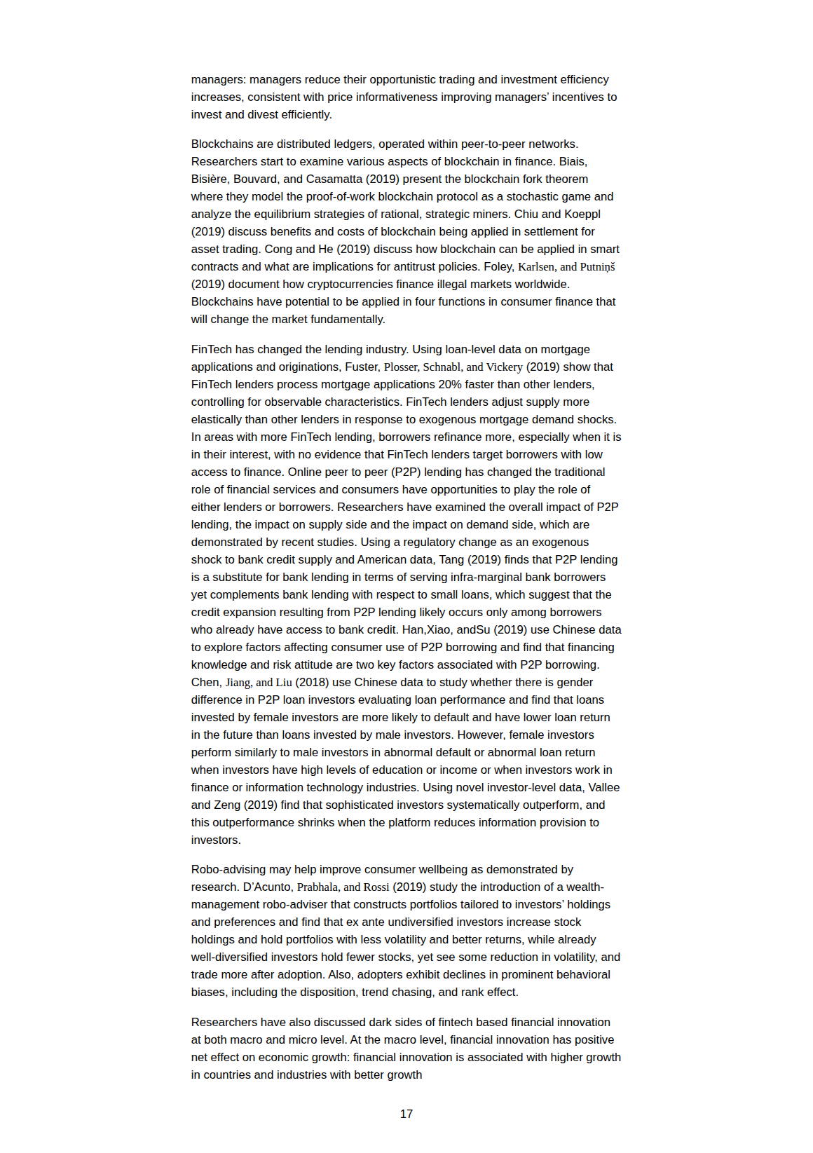managers: managers reduce their opportunistic trading and investment efficiency increases, consistent with price informativeness improving managers’ incentives to invest and divest efficiently.
Blockchains are distributed ledgers, operated within peer-to-peer networks. Researchers start to examine various aspects of blockchain in finance. Biais, Bisière, Bouvard, and Casamatta (2019) present the blockchain fork theorem where they model the proof-of-work blockchain protocol as a stochastic game and analyze the equilibrium strategies of rational, strategic miners. Chiu and Koeppl (2019) discuss benefits and costs of blockchain being applied in settlement for asset trading. Cong and He (2019) discuss how blockchain can be applied in smart contracts and what are implications for antitrust policies. Foley, Karlsen, and Putniņš (2019) document how cryptocurrencies finance illegal markets worldwide. Blockchains have potential to be applied in four functions in consumer finance that will change the market fundamentally.
FinTech has changed the lending industry. Using loan-level data on mortgage applications and originations, Fuster, Plosser, Schnabl, and Vickery (2019) show that FinTech lenders process mortgage applications 20% faster than other lenders, controlling for observable characteristics. FinTech lenders adjust supply more elastically than other lenders in response to exogenous mortgage demand shocks. In areas with more FinTech lending, borrowers refinance more, especially when it is in their interest, with no evidence that FinTech lenders target borrowers with low access to finance. Online peer to peer (P2P) lending has changed the traditional role of financial services and consumers have opportunities to play the role of either lenders or borrowers. Researchers have examined the overall impact of P2P lending, the impact on supply side and the impact on demand side, which are demonstrated by recent studies. Using a regulatory change as an exogenous shock to bank credit supply and American data, Tang (2019) finds that P2P lending is a substitute for bank lending in terms of serving infra-marginal bank borrowers yet complements bank lending with respect to small loans, which suggest that the credit expansion resulting from P2P lending likely occurs only among borrowers who already have access to bank credit. Han,Xiao, andSu (2019) use Chinese data to explore factors affecting consumer use of P2P borrowing and find that financing knowledge and risk attitude are two key factors associated with P2P borrowing. Chen, Jiang, and Liu (2018) use Chinese data to study whether there is gender difference in P2P loan investors evaluating loan performance and find that loans invested by female investors are more likely to default and have lower loan return in the future than loans invested by male investors. However, female investors perform similarly to male investors in abnormal default or abnormal loan return when investors have high levels of education or income or when investors work in finance or information technology industries. Using novel investor-level data, Vallee and Zeng (2019) find that sophisticated investors systematically outperform, and this outperformance shrinks when the platform reduces information provision to investors.
Robo-advising may help improve consumer wellbeing as demonstrated by research. D’Acunto, Prabhala, and Rossi (2019) study the introduction of a wealth-management robo-adviser that constructs portfolios tailored to investors’ holdings and preferences and find that ex ante undiversified investors increase stock holdings and hold portfolios with less volatility and better returns, while already well-diversified investors hold fewer stocks, yet see some reduction in volatility, and trade more after adoption. Also, adopters exhibit declines in prominent behavioral biases, including the disposition, trend chasing, and rank effect.
Researchers have also discussed dark sides of fintech based financial innovation at both macro and micro level. At the macro level, financial innovation has positive net effect on economic growth: financial innovation is associated with higher growth in countries and industries with better growth
17